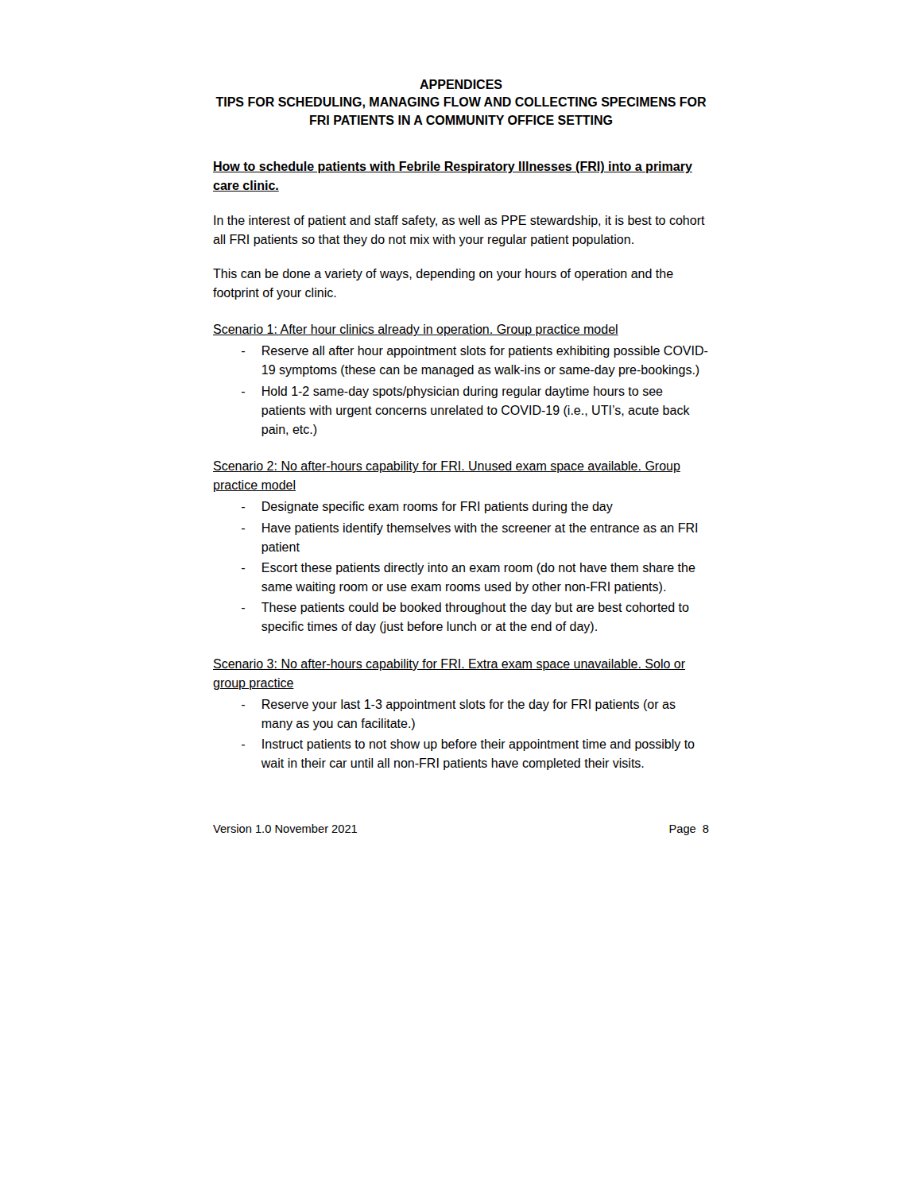APPENDICES
TIPS FOR SCHEDULING, MANAGING FLOW AND COLLECTING SPECIMENS FOR FRI PATIENTS IN A COMMUNITY OFFICE SETTING
How to schedule patients with Febrile Respiratory Illnesses (FRI) into a primary care clinic.
In the interest of patient and staff safety, as well as PPE stewardship, it is best to cohort all FRI patients so that they do not mix with your regular patient population.
This can be done a variety of ways, depending on your hours of operation and the footprint of your clinic.
Scenario 1: After hour clinics already in operation. Group practice model
Reserve all after hour appointment slots for patients exhibiting possible COVID-19 symptoms (these can be managed as walk-ins or same-day pre-bookings.)
Hold 1-2 same-day spots/physician during regular daytime hours to see patients with urgent concerns unrelated to COVID-19 (i.e., UTI’s, acute back pain, etc.)
Scenario 2: No after-hours capability for FRI. Unused exam space available. Group practice model
Designate specific exam rooms for FRI patients during the day
Have patients identify themselves with the screener at the entrance as an FRI patient
Escort these patients directly into an exam room (do not have them share the same waiting room or use exam rooms used by other non-FRI patients).
These patients could be booked throughout the day but are best cohorted to specific times of day (just before lunch or at the end of day).
Scenario 3: No after-hours capability for FRI. Extra exam space unavailable. Solo or group practice
Reserve your last 1-3 appointment slots for the day for FRI patients (or as many as you can facilitate.)
Instruct patients to not show up before their appointment time and possibly to wait in their car until all non-FRI patients have completed their visits.
Version 1.0 November 2021
Page 8